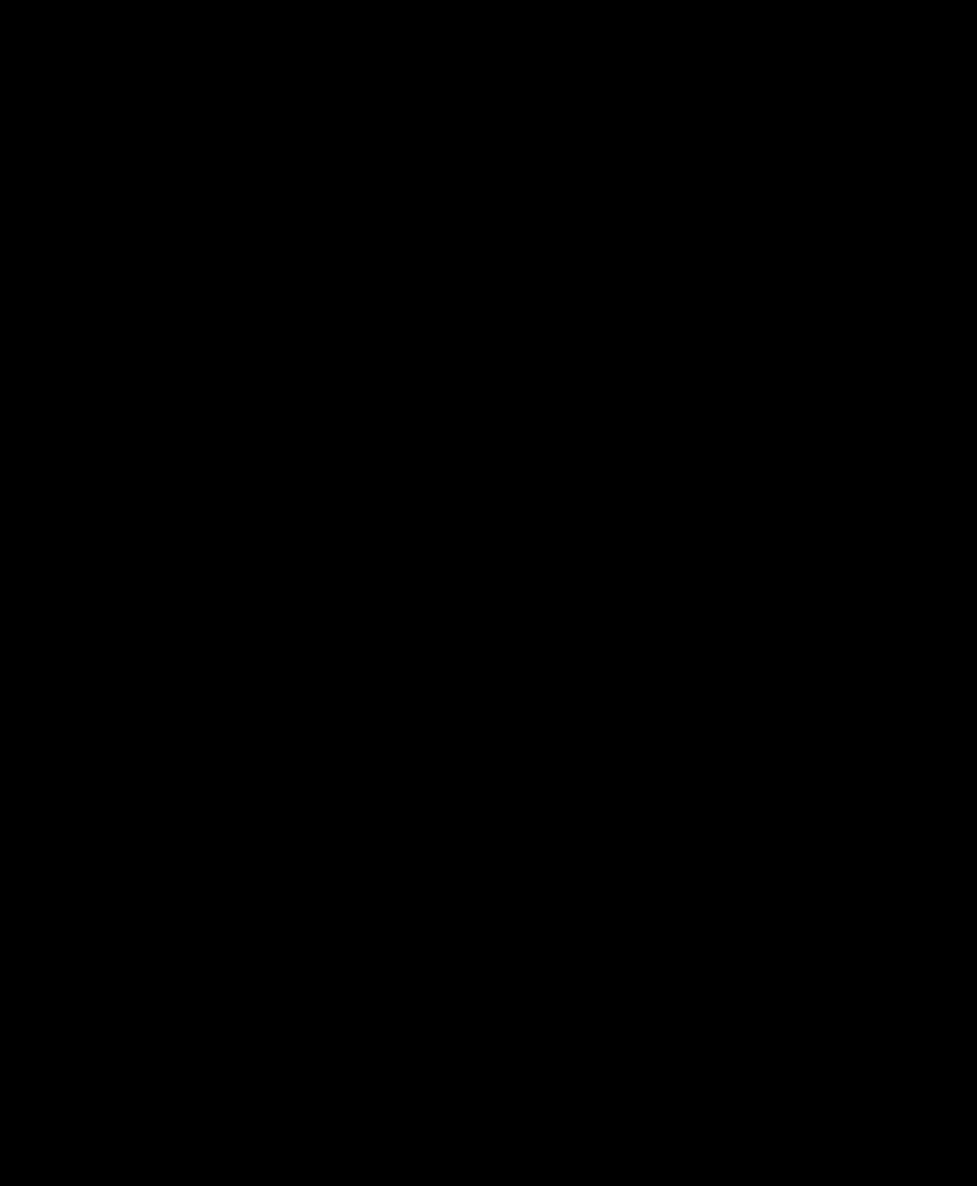Photograph: a hatted figure holding two teddy bears, standing among forget-me-nots at the edge of dark woodland.